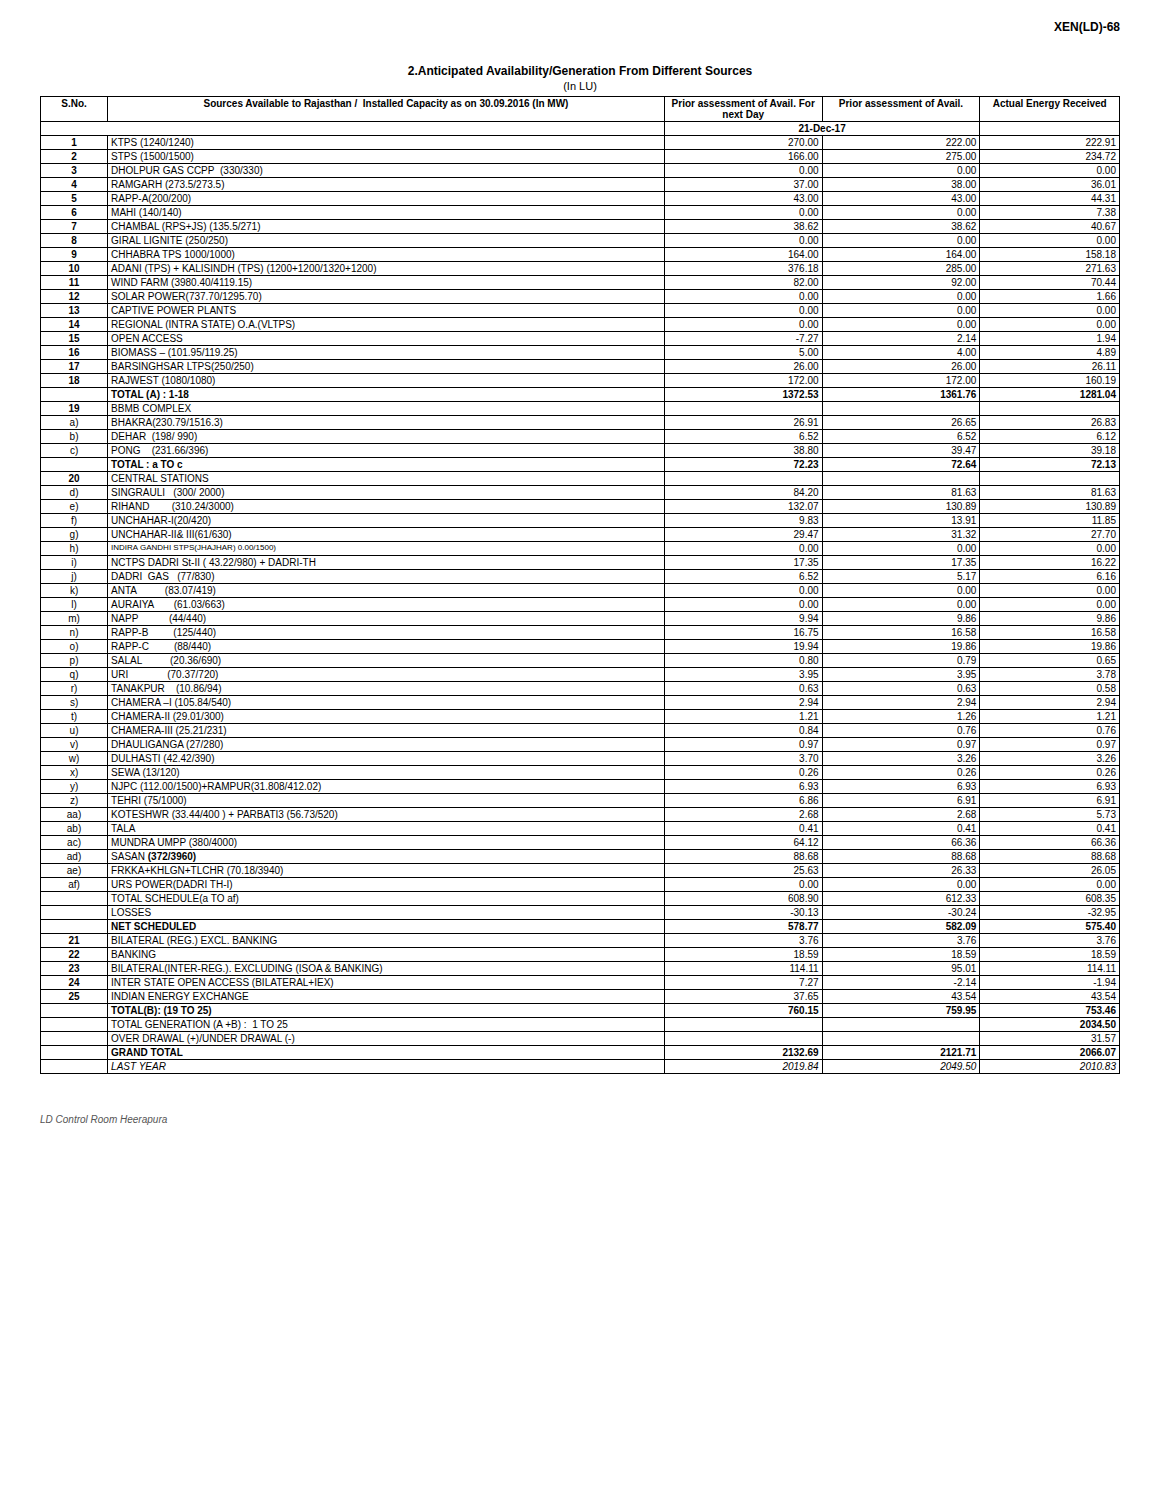XEN(LD)-68
2.Anticipated Availability/Generation From Different Sources
(In LU)
| S.No. | Sources Available to Rajasthan / Installed Capacity as on 30.09.2016 (In MW) | Prior assessment of Avail. For next Day | Prior assessment of Avail. | Actual Energy Received |
| --- | --- | --- | --- | --- |
| | 21-Dec-17 | |
| 1 | KTPS (1240/1240) | 270.00 | 222.00 | 222.91 |
| 2 | STPS (1500/1500) | 166.00 | 275.00 | 234.72 |
| 3 | DHOLPUR GAS CCPP (330/330) | 0.00 | 0.00 | 0.00 |
| 4 | RAMGARH (273.5/273.5) | 37.00 | 38.00 | 36.01 |
| 5 | RAPP-A(200/200) | 43.00 | 43.00 | 44.31 |
| 6 | MAHI (140/140) | 0.00 | 0.00 | 7.38 |
| 7 | CHAMBAL (RPS+JS) (135.5/271) | 38.62 | 38.62 | 40.67 |
| 8 | GIRAL LIGNITE (250/250) | 0.00 | 0.00 | 0.00 |
| 9 | CHHABRA TPS 1000/1000) | 164.00 | 164.00 | 158.18 |
| 10 | ADANI (TPS) + KALISINDH (TPS) (1200+1200/1320+1200) | 376.18 | 285.00 | 271.63 |
| 11 | WIND FARM (3980.40/4119.15) | 82.00 | 92.00 | 70.44 |
| 12 | SOLAR POWER(737.70/1295.70) | 0.00 | 0.00 | 1.66 |
| 13 | CAPTIVE POWER PLANTS | 0.00 | 0.00 | 0.00 |
| 14 | REGIONAL (INTRA STATE) O.A.(VLTPS) | 0.00 | 0.00 | 0.00 |
| 15 | OPEN ACCESS | -7.27 | 2.14 | 1.94 |
| 16 | BIOMASS – (101.95/119.25) | 5.00 | 4.00 | 4.89 |
| 17 | BARSINGHSAR LTPS(250/250) | 26.00 | 26.00 | 26.11 |
| 18 | RAJWEST (1080/1080) | 172.00 | 172.00 | 160.19 |
| | TOTAL (A) : 1-18 | 1372.53 | 1361.76 | 1281.04 |
| 19 | BBMB COMPLEX | | | |
| a) | BHAKRA(230.79/1516.3) | 26.91 | 26.65 | 26.83 |
| b) | DEHAR (198/ 990) | 6.52 | 6.52 | 6.12 |
| c) | PONG (231.66/396) | 38.80 | 39.47 | 39.18 |
| | TOTAL : a TO c | 72.23 | 72.64 | 72.13 |
| 20 | CENTRAL STATIONS | | | |
| d) | SINGRAULI (300/ 2000) | 84.20 | 81.63 | 81.63 |
| e) | RIHAND (310.24/3000) | 132.07 | 130.89 | 130.89 |
| f) | UNCHAHAR-I(20/420) | 9.83 | 13.91 | 11.85 |
| g) | UNCHAHAR-II& III(61/630) | 29.47 | 31.32 | 27.70 |
| h) | INDIRA GANDHI STPS(JHAJHAR) 0.00/1500) | 0.00 | 0.00 | 0.00 |
| i) | NCTPS DADRI St-II ( 43.22/980) + DADRI-TH | 17.35 | 17.35 | 16.22 |
| j) | DADRI GAS (77/830) | 6.52 | 5.17 | 6.16 |
| k) | ANTA (83.07/419) | 0.00 | 0.00 | 0.00 |
| l) | AURAIYA (61.03/663) | 0.00 | 0.00 | 0.00 |
| m) | NAPP (44/440) | 9.94 | 9.86 | 9.86 |
| n) | RAPP-B (125/440) | 16.75 | 16.58 | 16.58 |
| o) | RAPP-C (88/440) | 19.94 | 19.86 | 19.86 |
| p) | SALAL (20.36/690) | 0.80 | 0.79 | 0.65 |
| q) | URI (70.37/720) | 3.95 | 3.95 | 3.78 |
| r) | TANAKPUR (10.86/94) | 0.63 | 0.63 | 0.58 |
| s) | CHAMERA –I (105.84/540) | 2.94 | 2.94 | 2.94 |
| t) | CHAMERA-II (29.01/300) | 1.21 | 1.26 | 1.21 |
| u) | CHAMERA-III (25.21/231) | 0.84 | 0.76 | 0.76 |
| v) | DHAULIGANGA (27/280) | 0.97 | 0.97 | 0.97 |
| w) | DULHASTI (42.42/390) | 3.70 | 3.26 | 3.26 |
| x) | SEWA (13/120) | 0.26 | 0.26 | 0.26 |
| y) | NJPC (112.00/1500)+RAMPUR(31.808/412.02) | 6.93 | 6.93 | 6.93 |
| z) | TEHRI (75/1000) | 6.86 | 6.91 | 6.91 |
| aa) | KOTESHWR (33.44/400 ) + PARBATI3 (56.73/520) | 2.68 | 2.68 | 5.73 |
| ab) | TALA | 0.41 | 0.41 | 0.41 |
| ac) | MUNDRA UMPP (380/4000) | 64.12 | 66.36 | 66.36 |
| ad) | SASAN (372/3960) | 88.68 | 88.68 | 88.68 |
| ae) | FRKKA+KHLGN+TLCHR (70.18/3940) | 25.63 | 26.33 | 26.05 |
| af) | URS POWER(DADRI TH-I) | 0.00 | 0.00 | 0.00 |
| | TOTAL SCHEDULE(a TO af) | 608.90 | 612.33 | 608.35 |
| | LOSSES | -30.13 | -30.24 | -32.95 |
| | NET SCHEDULED | 578.77 | 582.09 | 575.40 |
| 21 | BILATERAL (REG.) EXCL. BANKING | 3.76 | 3.76 | 3.76 |
| 22 | BANKING | 18.59 | 18.59 | 18.59 |
| 23 | BILATERAL(INTER-REG.). EXCLUDING (ISOA & BANKING) | 114.11 | 95.01 | 114.11 |
| 24 | INTER STATE OPEN ACCESS (BILATERAL+IEX) | 7.27 | -2.14 | -1.94 |
| 25 | INDIAN ENERGY EXCHANGE | 37.65 | 43.54 | 43.54 |
| | TOTAL(B): (19 TO 25) | 760.15 | 759.95 | 753.46 |
| | TOTAL GENERATION (A +B) : 1 TO 25 | | | 2034.50 |
| | OVER DRAWAL (+)/UNDER DRAWAL (-) | | | 31.57 |
| | GRAND TOTAL | 2132.69 | 2121.71 | 2066.07 |
| | LAST YEAR | 2019.84 | 2049.50 | 2010.83 |
LD Control Room Heerapura